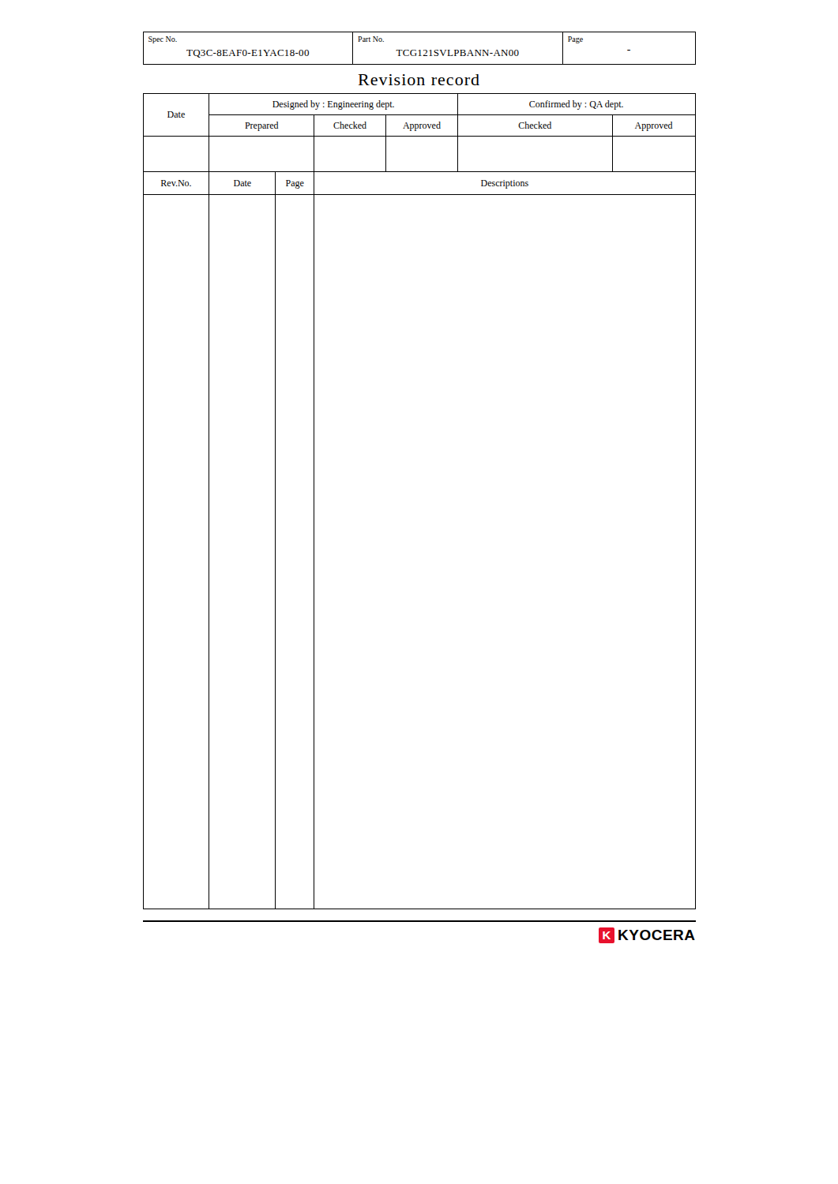| Spec No. TQ3C-8EAF0-E1YAC18-00 | Part No. TCG121SVLPBANN-AN00 | Page - |
Revision record
| Date | Designed by : Engineering dept. | Confirmed by : QA dept. |
| Prepared | Checked | Approved | Checked | Approved |
| Rev.No. | Date | Page | Descriptions |
KKYOCERA